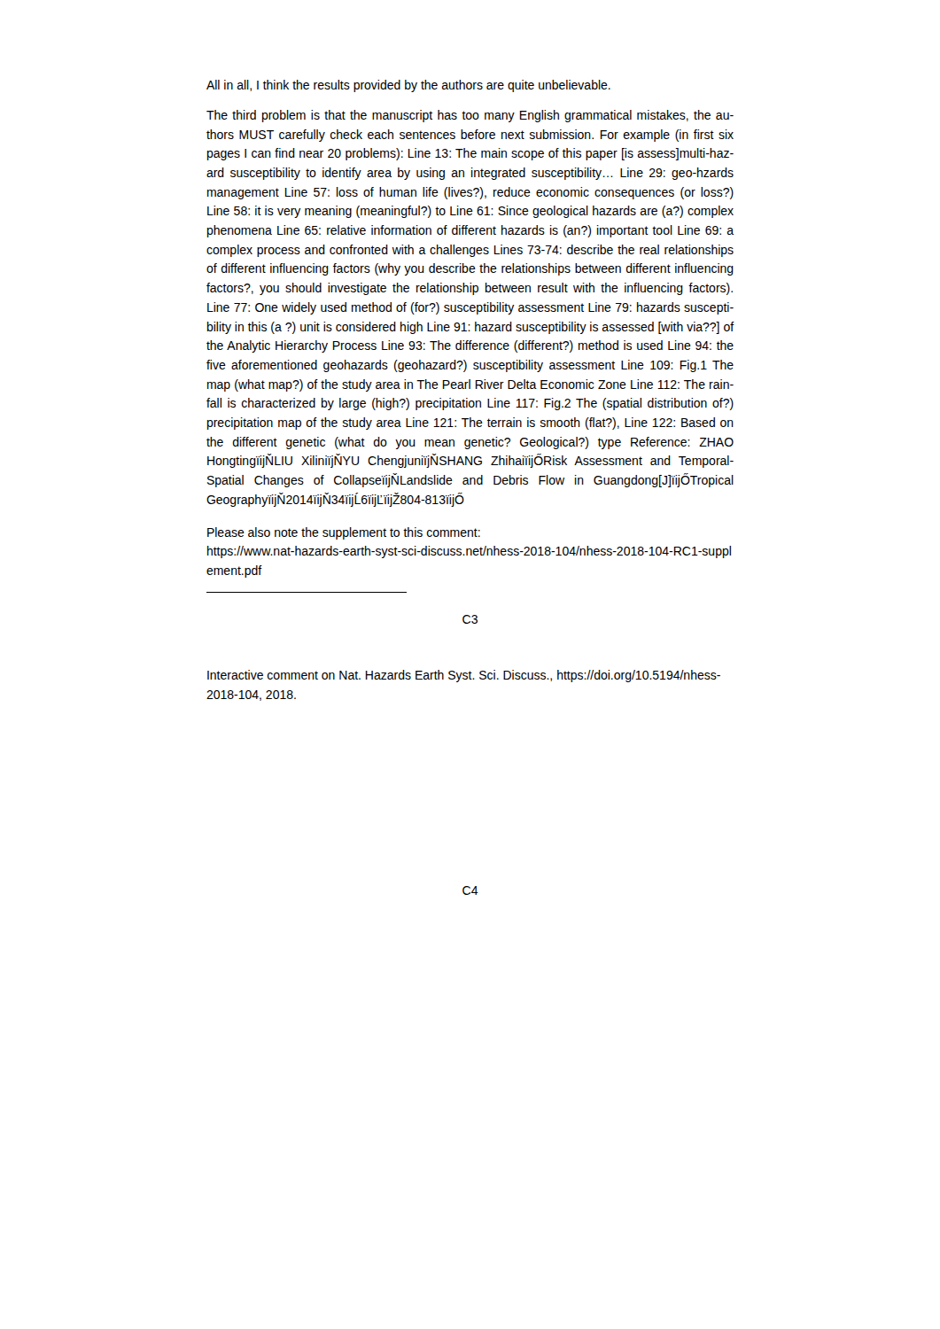All in all, I think the results provided by the authors are quite unbelievable.
The third problem is that the manuscript has too many English grammatical mistakes, the authors MUST carefully check each sentences before next submission. For example (in first six pages I can find near 20 problems): Line 13: The main scope of this paper [is assess]multi-hazard susceptibility to identify area by using an integrated susceptibility… Line 29: geo-hzards management Line 57: loss of human life (lives?), reduce economic consequences (or loss?) Line 58: it is very meaning (meaningful?) to Line 61: Since geological hazards are (a?) complex phenomena Line 65: relative information of different hazards is (an?) important tool Line 69: a complex process and confronted with a challenges Lines 73-74: describe the real relationships of different influencing factors (why you describe the relationships between different influencing factors?, you should investigate the relationship between result with the influencing factors). Line 77: One widely used method of (for?) susceptibility assessment Line 79: hazards susceptibility in this (a ?) unit is considered high Line 91: hazard susceptibility is assessed [with via??] of the Analytic Hierarchy Process Line 93: The difference (different?) method is used Line 94: the five aforementioned geohazards (geohazard?) susceptibility assessment Line 109: Fig.1 The map (what map?) of the study area in The Pearl River Delta Economic Zone Line 112: The rainfall is characterized by large (high?) precipitation Line 117: Fig.2 The (spatial distribution of?) precipitation map of the study area Line 121: The terrain is smooth (flat?), Line 122: Based on the different genetic (what do you mean genetic? Geological?) type Reference: ZHAO HongtingïijŇLIU XiliniïjŇYU ChengjuniïjŇSHANG ZhihaiïijŐRisk Assessment and Temporal-Spatial Changes of CollapseïijŇLandslide and Debris Flow in Guangdong[J]ïijŐTropical GeographyïijŇ2014ïijŇ34ïijĹ6ïijĽïijŽ804-813ïijŐ
Please also note the supplement to this comment:
https://www.nat-hazards-earth-syst-sci-discuss.net/nhess-2018-104/nhess-2018-104-RC1-supplement.pdf
C3
Interactive comment on Nat. Hazards Earth Syst. Sci. Discuss., https://doi.org/10.5194/nhess-2018-104, 2018.
C4